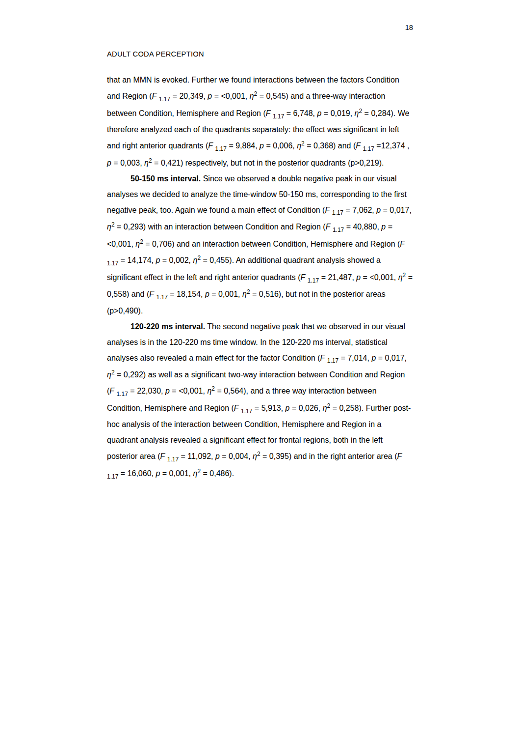18
Adult Coda Perception
that an MMN is evoked. Further we found interactions between the factors Condition and Region (F 1.17 = 20,349, p = <0,001, η2 = 0,545) and a three-way interaction between Condition, Hemisphere and Region (F 1.17 = 6,748, p = 0,019, η2 = 0,284). We therefore analyzed each of the quadrants separately: the effect was significant in left and right anterior quadrants (F 1.17 = 9,884, p = 0,006, η2 = 0,368) and (F 1.17 =12,374 , p = 0,003, η2 = 0,421) respectively, but not in the posterior quadrants (p>0,219).
50-150 ms interval. Since we observed a double negative peak in our visual analyses we decided to analyze the time-window 50-150 ms, corresponding to the first negative peak, too. Again we found a main effect of Condition (F 1.17 = 7,062, p = 0,017, η2 = 0,293) with an interaction between Condition and Region (F 1.17 = 40,880, p = <0,001, η2 = 0,706) and an interaction between Condition, Hemisphere and Region (F 1.17 = 14,174, p = 0,002, η2 = 0,455). An additional quadrant analysis showed a significant effect in the left and right anterior quadrants (F 1.17 = 21,487, p = <0,001, η2 = 0,558) and (F 1.17 = 18,154, p = 0,001, η2 = 0,516), but not in the posterior areas (p>0,490).
120-220 ms interval. The second negative peak that we observed in our visual analyses is in the 120-220 ms time window. In the 120-220 ms interval, statistical analyses also revealed a main effect for the factor Condition (F 1.17 = 7,014, p = 0,017, η2 = 0,292) as well as a significant two-way interaction between Condition and Region (F 1.17 = 22,030, p = <0,001, η2 = 0,564), and a three way interaction between Condition, Hemisphere and Region (F 1.17 = 5,913, p = 0,026, η2 = 0,258). Further post-hoc analysis of the interaction between Condition, Hemisphere and Region in a quadrant analysis revealed a significant effect for frontal regions, both in the left posterior area (F 1.17 = 11,092, p = 0,004, η2 = 0,395) and in the right anterior area (F 1.17 = 16,060, p = 0,001, η2 = 0,486).